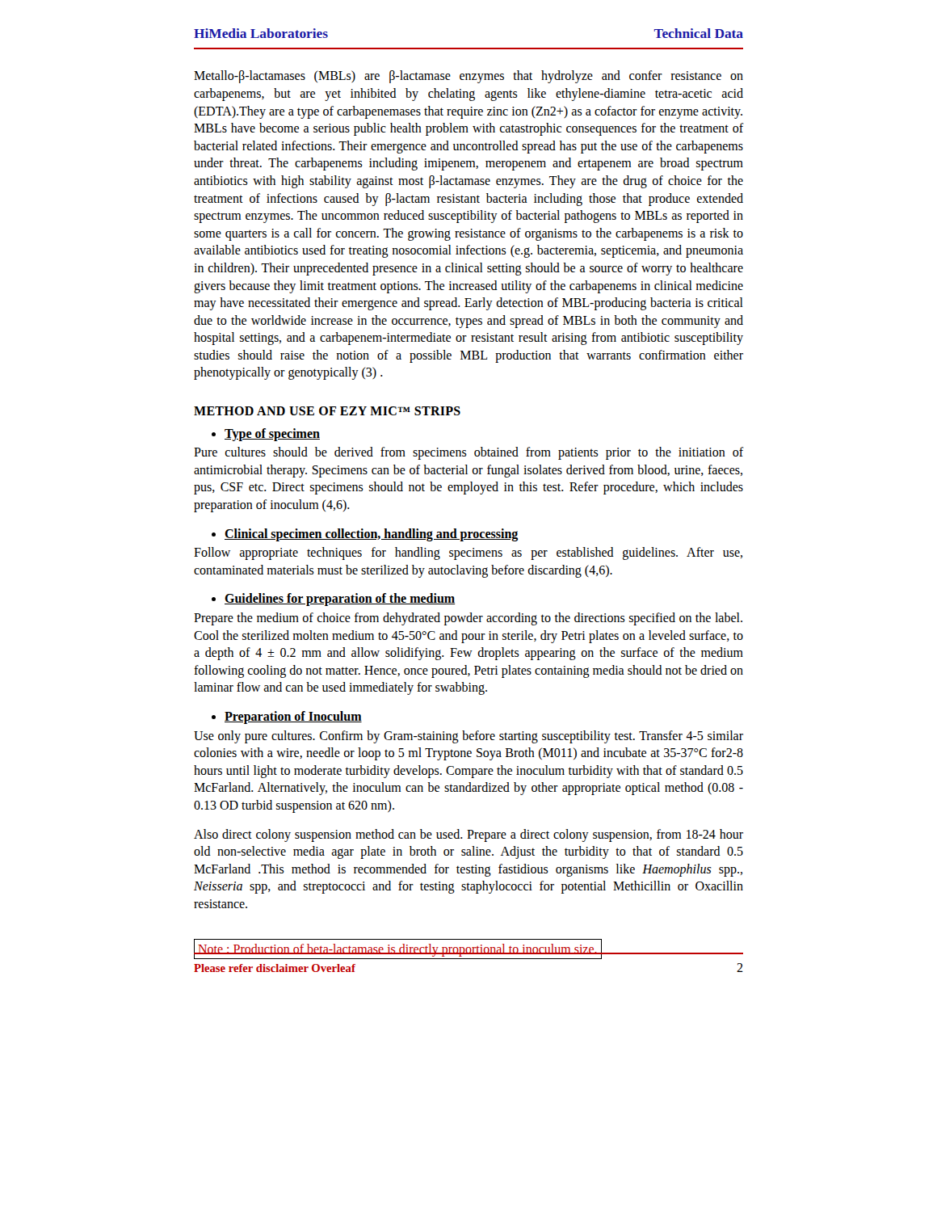HiMedia Laboratories
Technical Data
Metallo-β-lactamases (MBLs) are β-lactamase enzymes that hydrolyze and confer resistance on carbapenems, but are yet inhibited by chelating agents like ethylene-diamine tetra-acetic acid (EDTA).They are a type of carbapenemases that require zinc ion (Zn2+) as a cofactor for enzyme activity. MBLs have become a serious public health problem with catastrophic consequences for the treatment of bacterial related infections. Their emergence and uncontrolled spread has put the use of the carbapenems under threat. The carbapenems including imipenem, meropenem and ertapenem are broad spectrum antibiotics with high stability against most β-lactamase enzymes. They are the drug of choice for the treatment of infections caused by β-lactam resistant bacteria including those that produce extended spectrum enzymes. The uncommon reduced susceptibility of bacterial pathogens to MBLs as reported in some quarters is a call for concern. The growing resistance of organisms to the carbapenems is a risk to available antibiotics used for treating nosocomial infections (e.g. bacteremia, septicemia, and pneumonia in children). Their unprecedented presence in a clinical setting should be a source of worry to healthcare givers because they limit treatment options. The increased utility of the carbapenems in clinical medicine may have necessitated their emergence and spread. Early detection of MBL-producing bacteria is critical due to the worldwide increase in the occurrence, types and spread of MBLs in both the community and hospital settings, and a carbapenem-intermediate or resistant result arising from antibiotic susceptibility studies should raise the notion of a possible MBL production that warrants confirmation either phenotypically or genotypically (3) .
METHOD AND USE OF EZY MIC™ STRIPS
Type of specimen
Pure cultures should be derived from specimens obtained from patients prior to the initiation of antimicrobial therapy. Specimens can be of bacterial or fungal isolates derived from blood, urine, faeces, pus, CSF etc. Direct specimens should not be employed in this test. Refer procedure, which includes preparation of inoculum (4,6).
Clinical specimen collection, handling and processing
Follow appropriate techniques for handling specimens as per established guidelines. After use, contaminated materials must be sterilized by autoclaving before discarding (4,6).
Guidelines for preparation of the medium
Prepare the medium of choice from dehydrated powder according to the directions specified on the label. Cool the sterilized molten medium to 45-50°C and pour in sterile, dry Petri plates on a leveled surface, to a depth of 4 ± 0.2 mm and allow solidifying. Few droplets appearing on the surface of the medium following cooling do not matter. Hence, once poured, Petri plates containing media should not be dried on laminar flow and can be used immediately for swabbing.
Preparation of Inoculum
Use only pure cultures. Confirm by Gram-staining before starting susceptibility test. Transfer 4-5 similar colonies with a wire, needle or loop to 5 ml Tryptone Soya Broth (M011) and incubate at 35-37°C for2-8 hours until light to moderate turbidity develops. Compare the inoculum turbidity with that of standard 0.5 McFarland. Alternatively, the inoculum can be standardized by other appropriate optical method (0.08 - 0.13 OD turbid suspension at 620 nm).
Also direct colony suspension method can be used. Prepare a direct colony suspension, from 18-24 hour old non-selective media agar plate in broth or saline. Adjust the turbidity to that of standard 0.5 McFarland .This method is recommended for testing fastidious organisms like Haemophilus spp., Neisseria spp, and streptococci and for testing staphylococci for potential Methicillin or Oxacillin resistance.
Note : Production of beta-lactamase is directly proportional to inoculum size.
Please refer disclaimer Overleaf
2